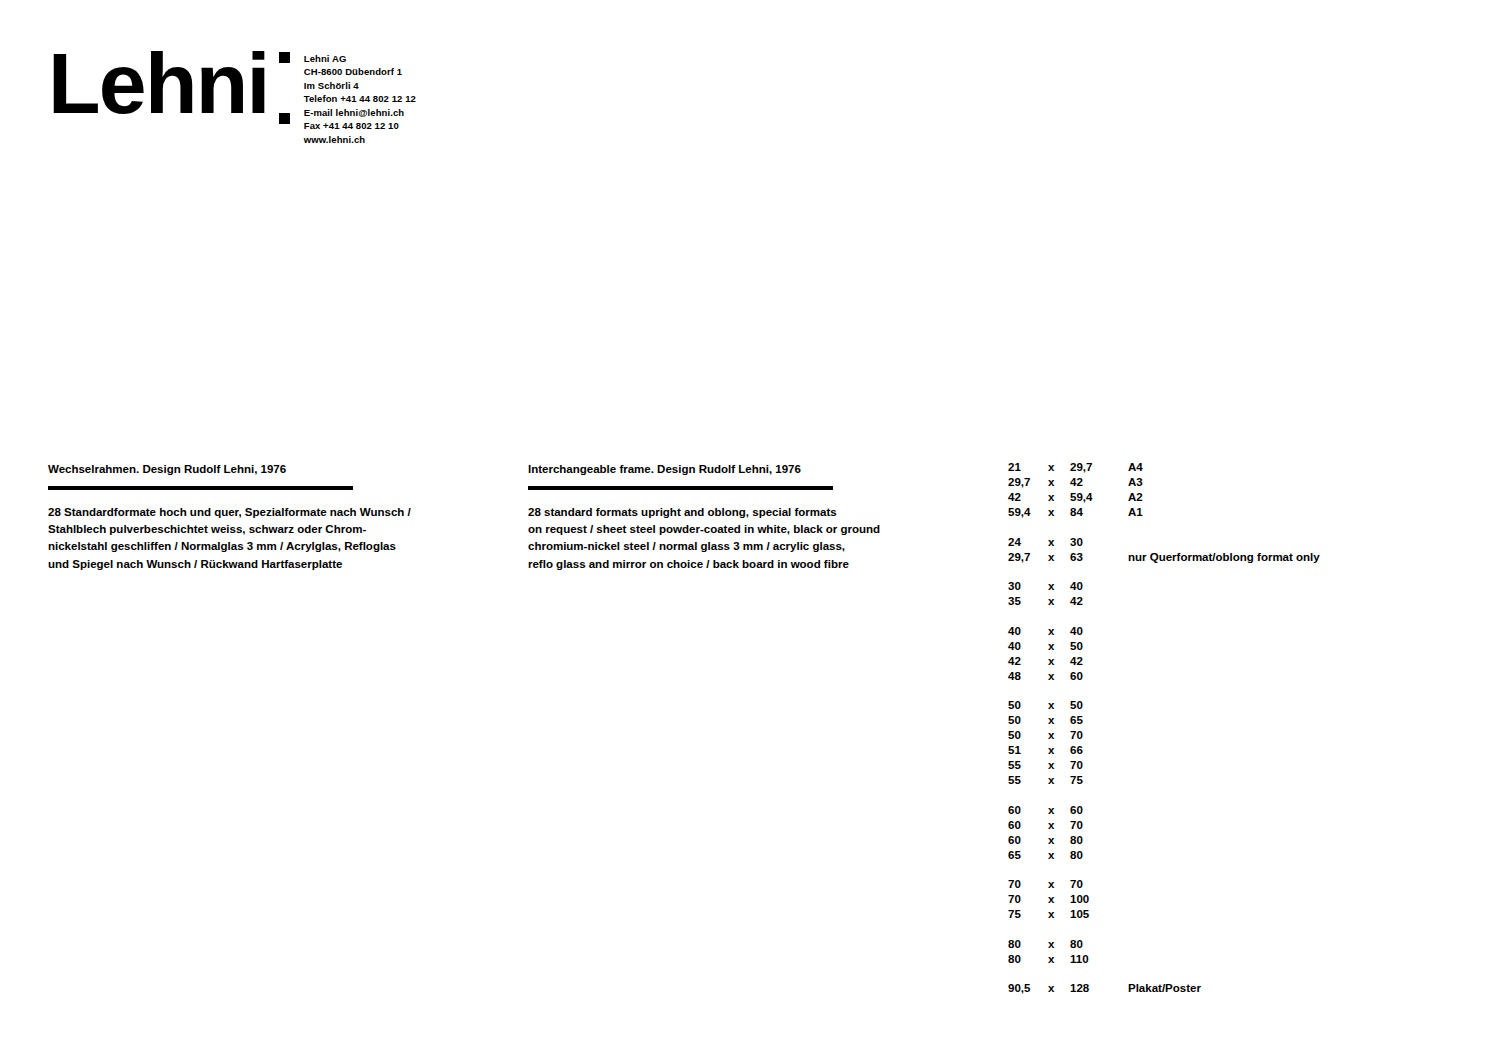Lehni
Lehni AG
CH-8600 Dübendorf 1
Im Schörli 4
Telefon +41 44 802 12 12
E-mail lehni@lehni.ch
Fax +41 44 802 12 10
www.lehni.ch
Wechselrahmen. Design Rudolf Lehni, 1976
28 Standardformate hoch und quer, Spezialformate nach Wunsch /
Stahlblech pulverbeschichtet weiss, schwarz oder Chrom-
nickelstahl geschliffen / Normalglas 3 mm / Acrylglas, Refloglas
und Spiegel nach Wunsch / Rückwand Hartfaserplatte
Interchangeable frame. Design Rudolf Lehni, 1976
28 standard formats upright and oblong, special formats
on request / sheet steel powder-coated in white, black or ground
chromium-nickel steel / normal glass 3 mm / acrylic glass,
reflo glass and mirror on choice / back board in wood fibre
| 21 | x | 29,7 | A4 |
| 29,7 | x | 42 | A3 |
| 42 | x | 59,4 | A2 |
| 59,4 | x | 84 | A1 |
| 24 | x | 30 | |
| 29,7 | x | 63 | nur Querformat/oblong format only |
| 30 | x | 40 | |
| 35 | x | 42 | |
| 40 | x | 40 | |
| 40 | x | 50 | |
| 42 | x | 42 | |
| 48 | x | 60 | |
| 50 | x | 50 | |
| 50 | x | 65 | |
| 50 | x | 70 | |
| 51 | x | 66 | |
| 55 | x | 70 | |
| 55 | x | 75 | |
| 60 | x | 60 | |
| 60 | x | 70 | |
| 60 | x | 80 | |
| 65 | x | 80 | |
| 70 | x | 70 | |
| 70 | x | 100 | |
| 75 | x | 105 | |
| 80 | x | 80 | |
| 80 | x | 110 | |
| 90,5 | x | 128 | Plakat/Poster |